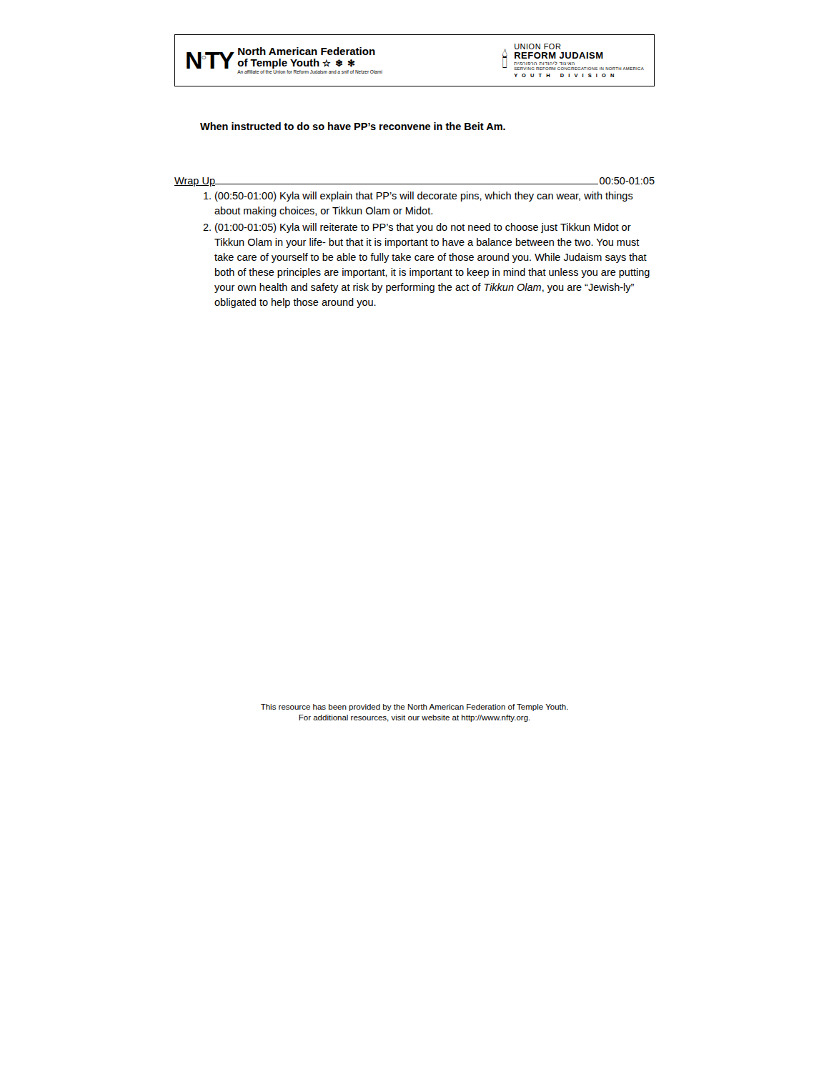N○TY
North American Federation of Temple Youth ☆ ❄ ✻ An affiliate of the Union for Reform Judaism and a snif of Netzer Olami
🕯
UNION FOR REFORM JUDAISM האיגוד ליהודות הרפורמית SERVING REFORM CONGREGATIONS IN NORTH AMERICA Y O U T H D I V I S I O N
When instructed to do so have PP’s reconvene in the Beit Am.
Wrap Up 00:50-01:05
(00:50-01:00) Kyla will explain that PP’s will decorate pins, which they can wear, with things about making choices, or Tikkun Olam or Midot.
(01:00-01:05) Kyla will reiterate to PP’s that you do not need to choose just Tikkun Midot or Tikkun Olam in your life- but that it is important to have a balance between the two. You must take care of yourself to be able to fully take care of those around you. While Judaism says that both of these principles are important, it is important to keep in mind that unless you are putting your own health and safety at risk by performing the act of Tikkun Olam, you are “Jewish-ly” obligated to help those around you.
This resource has been provided by the North American Federation of Temple Youth.
For additional resources, visit our website at http://www.nfty.org.